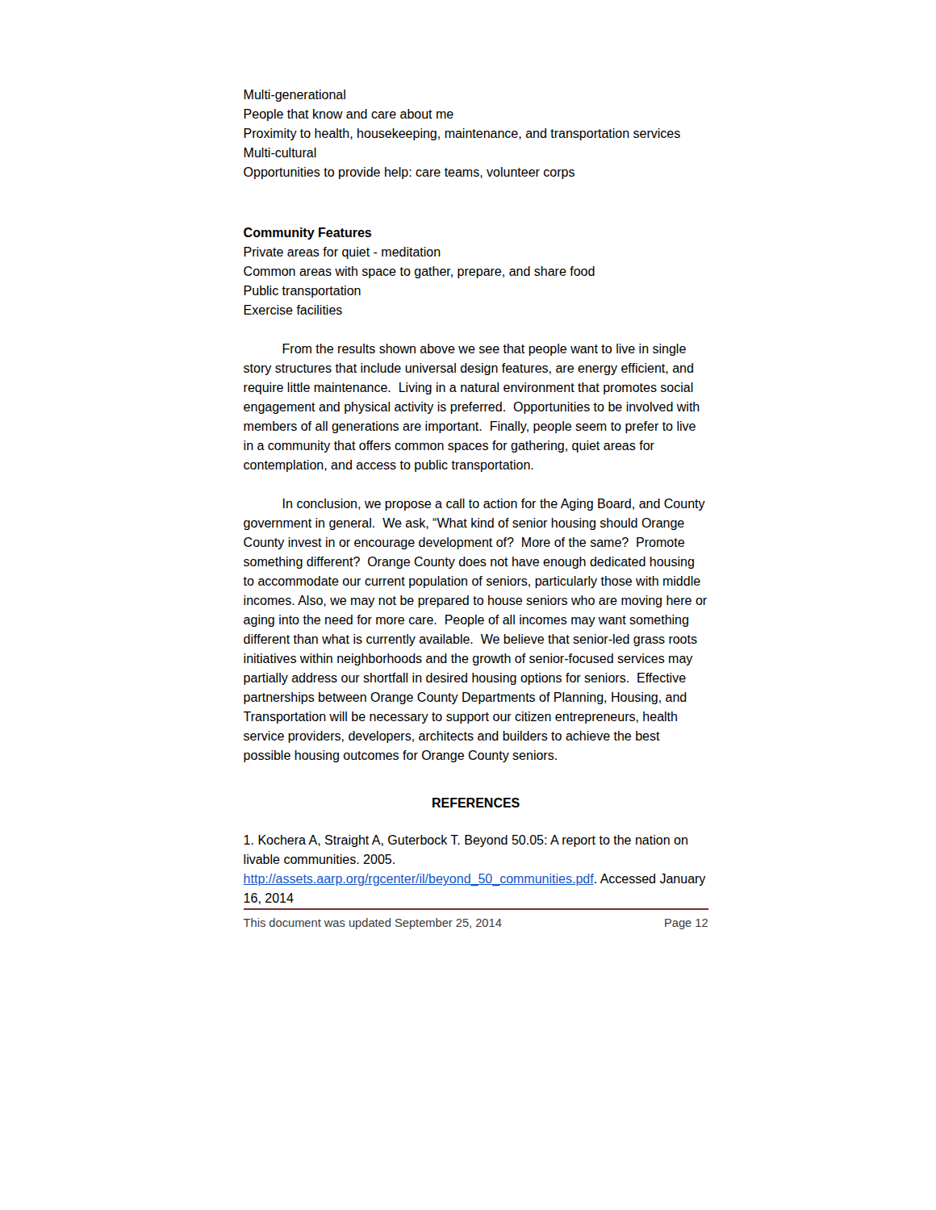Multi-generational
People that know and care about me
Proximity to health, housekeeping, maintenance, and transportation services
Multi-cultural
Opportunities to provide help: care teams, volunteer corps
Community Features
Private areas for quiet - meditation
Common areas with space to gather, prepare, and share food
Public transportation
Exercise facilities
From the results shown above we see that people want to live in single story structures that include universal design features, are energy efficient, and require little maintenance. Living in a natural environment that promotes social engagement and physical activity is preferred. Opportunities to be involved with members of all generations are important. Finally, people seem to prefer to live in a community that offers common spaces for gathering, quiet areas for contemplation, and access to public transportation.
In conclusion, we propose a call to action for the Aging Board, and County government in general. We ask, “What kind of senior housing should Orange County invest in or encourage development of? More of the same? Promote something different? Orange County does not have enough dedicated housing to accommodate our current population of seniors, particularly those with middle incomes. Also, we may not be prepared to house seniors who are moving here or aging into the need for more care. People of all incomes may want something different than what is currently available. We believe that senior-led grass roots initiatives within neighborhoods and the growth of senior-focused services may partially address our shortfall in desired housing options for seniors. Effective partnerships between Orange County Departments of Planning, Housing, and Transportation will be necessary to support our citizen entrepreneurs, health service providers, developers, architects and builders to achieve the best possible housing outcomes for Orange County seniors.
REFERENCES
1. Kochera A, Straight A, Guterbock T. Beyond 50.05: A report to the nation on livable communities. 2005.
http://assets.aarp.org/rgcenter/il/beyond_50_communities.pdf. Accessed January 16, 2014
This document was updated September 25, 2014
Page 12